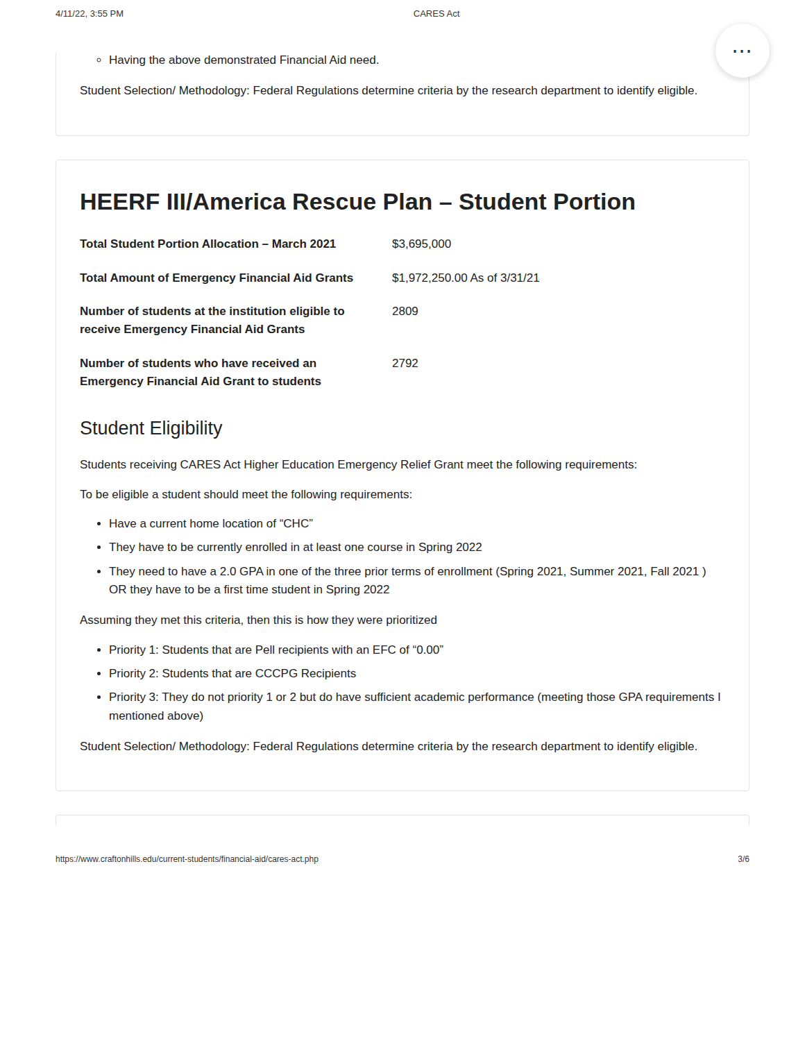4/11/22, 3:55 PM
CARES Act
⋯
Having the above demonstrated Financial Aid need.
Student Selection/ Methodology: Federal Regulations determine criteria by the research department to identify eligible.
HEERF III/America Rescue Plan – Student Portion
Total Student Portion Allocation – March 2021
$3,695,000
Total Amount of Emergency Financial Aid Grants
$1,972,250.00 As of 3/31/21
Number of students at the institution eligible to receive Emergency Financial Aid Grants
2809
Number of students who have received an Emergency Financial Aid Grant to students
2792
Student Eligibility
Students receiving CARES Act Higher Education Emergency Relief Grant meet the following requirements:
To be eligible a student should meet the following requirements:
Have a current home location of “CHC”
They have to be currently enrolled in at least one course in Spring 2022
They need to have a 2.0 GPA in one of the three prior terms of enrollment (Spring 2021, Summer 2021, Fall 2021 ) OR they have to be a first time student in Spring 2022
Assuming they met this criteria, then this is how they were prioritized
Priority 1: Students that are Pell recipients with an EFC of “0.00”
Priority 2: Students that are CCCPG Recipients
Priority 3: They do not priority 1 or 2 but do have sufficient academic performance (meeting those GPA requirements I mentioned above)
Student Selection/ Methodology: Federal Regulations determine criteria by the research department to identify eligible.
https://www.craftonhills.edu/current-students/financial-aid/cares-act.php
3/6